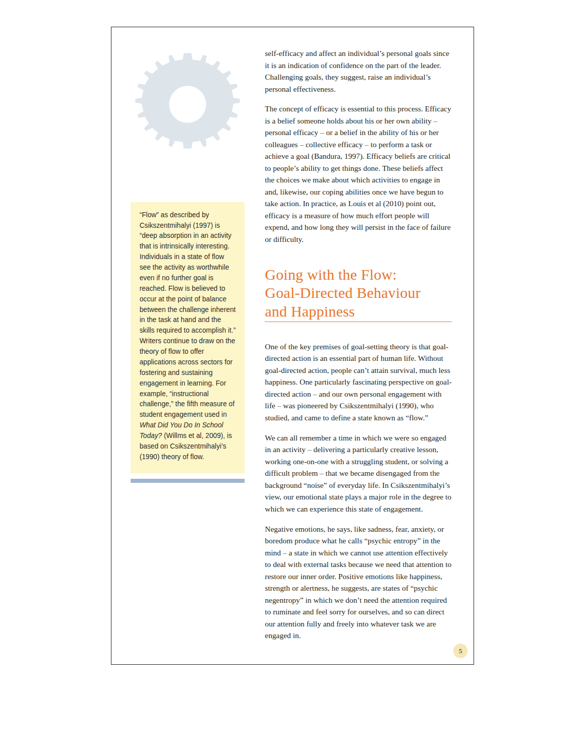“Flow” as described by Csikszentmihalyi (1997) is “deep absorption in an activity that is intrinsically interesting. Individuals in a state of flow see the activity as worthwhile even if no further goal is reached. Flow is believed to occur at the point of balance between the challenge inherent in the task at hand and the skills required to accomplish it.” Writers continue to draw on the theory of flow to offer applications across sectors for fostering and sustaining engagement in learning. For example, “instructional challenge,” the fifth measure of student engagement used in What Did You Do In School Today? (Willms et al, 2009), is based on Csikszentmihalyi’s (1990) theory of flow.
self-efficacy and affect an individual’s personal goals since it is an indication of confidence on the part of the leader. Challenging goals, they suggest, raise an individual’s personal effectiveness.
The concept of efficacy is essential to this process. Efficacy is a belief someone holds about his or her own ability – personal efficacy – or a belief in the ability of his or her colleagues – collective efficacy – to perform a task or achieve a goal (Bandura, 1997). Efficacy beliefs are critical to people’s ability to get things done. These beliefs affect the choices we make about which activities to engage in and, likewise, our coping abilities once we have begun to take action. In practice, as Louis et al (2010) point out, efficacy is a measure of how much effort people will expend, and how long they will persist in the face of failure or difficulty.
Going with the Flow:
Goal-Directed Behaviour
and Happiness
One of the key premises of goal-setting theory is that goal-directed action is an essential part of human life. Without goal-directed action, people can’t attain survival, much less happiness. One particularly fascinating perspective on goal-directed action – and our own personal engagement with life – was pioneered by Csikszentmihalyi (1990), who studied, and came to define a state known as “flow.”
We can all remember a time in which we were so engaged in an activity – delivering a particularly creative lesson, working one-on-one with a struggling student, or solving a difficult problem – that we became disengaged from the background “noise” of everyday life. In Csikszentmihalyi’s view, our emotional state plays a major role in the degree to which we can experience this state of engagement.
Negative emotions, he says, like sadness, fear, anxiety, or boredom produce what he calls “psychic entropy” in the mind – a state in which we cannot use attention effectively to deal with external tasks because we need that attention to restore our inner order. Positive emotions like happiness, strength or alertness, he suggests, are states of “psychic negentropy” in which we don’t need the attention required to ruminate and feel sorry for ourselves, and so can direct our attention fully and freely into whatever task we are engaged in.
5